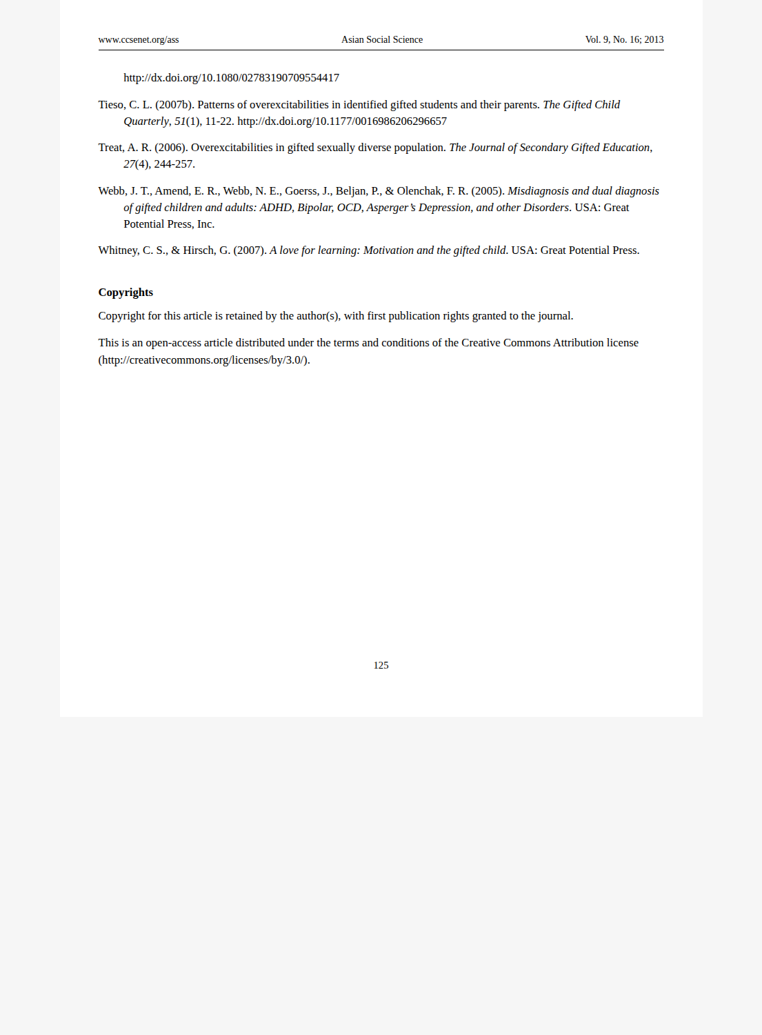www.ccsenet.org/ass Asian Social Science Vol. 9, No. 16; 2013
http://dx.doi.org/10.1080/02783190709554417
Tieso, C. L. (2007b). Patterns of overexcitabilities in identified gifted students and their parents. The Gifted Child Quarterly, 51(1), 11-22. http://dx.doi.org/10.1177/0016986206296657
Treat, A. R. (2006). Overexcitabilities in gifted sexually diverse population. The Journal of Secondary Gifted Education, 27(4), 244-257.
Webb, J. T., Amend, E. R., Webb, N. E., Goerss, J., Beljan, P., & Olenchak, F. R. (2005). Misdiagnosis and dual diagnosis of gifted children and adults: ADHD, Bipolar, OCD, Asperger’s Depression, and other Disorders. USA: Great Potential Press, Inc.
Whitney, C. S., & Hirsch, G. (2007). A love for learning: Motivation and the gifted child. USA: Great Potential Press.
Copyrights
Copyright for this article is retained by the author(s), with first publication rights granted to the journal.
This is an open-access article distributed under the terms and conditions of the Creative Commons Attribution license (http://creativecommons.org/licenses/by/3.0/).
125